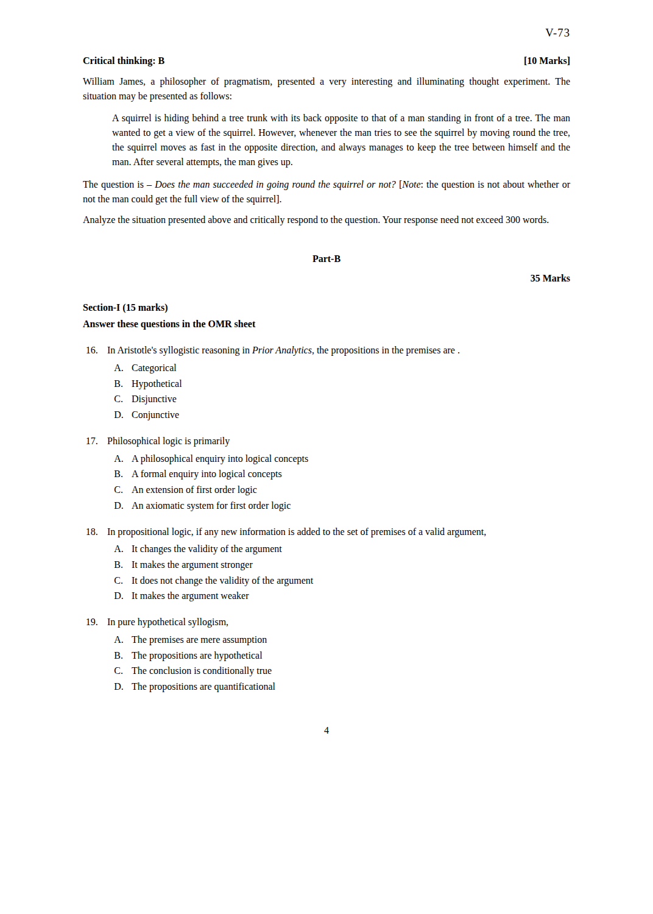V-73
Critical thinking: B [10 Marks]
William James, a philosopher of pragmatism, presented a very interesting and illuminating thought experiment. The situation may be presented as follows:
A squirrel is hiding behind a tree trunk with its back opposite to that of a man standing in front of a tree. The man wanted to get a view of the squirrel. However, whenever the man tries to see the squirrel by moving round the tree, the squirrel moves as fast in the opposite direction, and always manages to keep the tree between himself and the man. After several attempts, the man gives up.
The question is – Does the man succeeded in going round the squirrel or not? [Note: the question is not about whether or not the man could get the full view of the squirrel].
Analyze the situation presented above and critically respond to the question. Your response need not exceed 300 words.
Part-B
35 Marks
Section-I (15 marks)
Answer these questions in the OMR sheet
16. In Aristotle's syllogistic reasoning in Prior Analytics, the propositions in the premises are .
A. Categorical
B. Hypothetical
C. Disjunctive
D. Conjunctive
17. Philosophical logic is primarily
A. A philosophical enquiry into logical concepts
B. A formal enquiry into logical concepts
C. An extension of first order logic
D. An axiomatic system for first order logic
18. In propositional logic, if any new information is added to the set of premises of a valid argument,
A. It changes the validity of the argument
B. It makes the argument stronger
C. It does not change the validity of the argument
D. It makes the argument weaker
19. In pure hypothetical syllogism,
A. The premises are mere assumption
B. The propositions are hypothetical
C. The conclusion is conditionally true
D. The propositions are quantificational
4